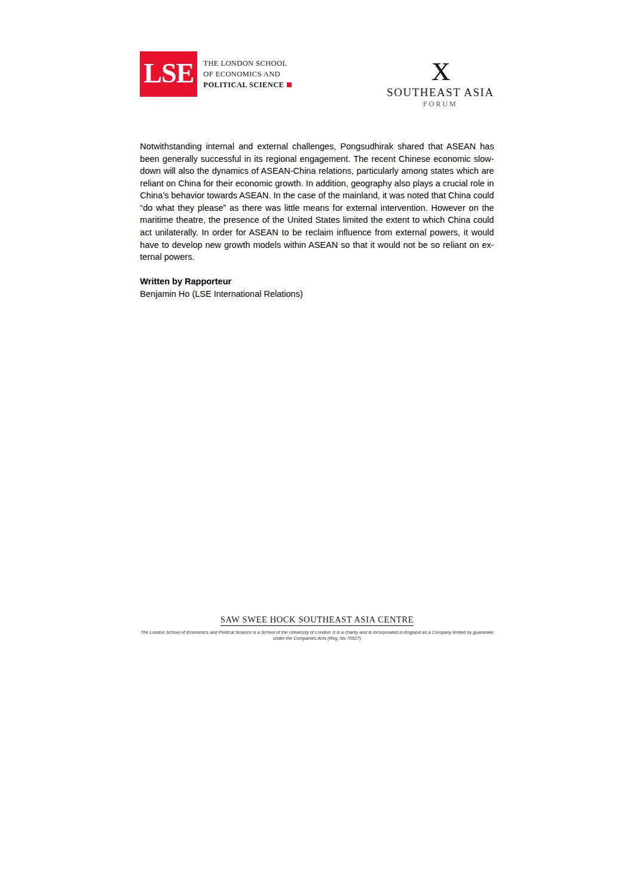LSE
The London School of Economics and Political Science
x
Southeast Asia
Forum
Notwithstanding internal and external challenges, Pongsudhirak shared that ASEAN has been generally successful in its regional engagement. The recent Chinese economic slowdown will also the dynamics of ASEAN-China relations, particularly among states which are reliant on China for their economic growth. In addition, geography also plays a crucial role in China’s behavior towards ASEAN. In the case of the mainland, it was noted that China could “do what they please” as there was little means for external intervention. However on the maritime theatre, the presence of the United States limited the extent to which China could act unilaterally. In order for ASEAN to be reclaim influence from external powers, it would have to develop new growth models within ASEAN so that it would not be so reliant on external powers.
Written by Rapporteur
Benjamin Ho (LSE International Relations)
SAW SWEE HOCK SOUTHEAST ASIA CENTRE
The London School of Economics and Political Science is a School of the University of London. It is a charity and is incorporated in England as a Company limited by guarantee under the Companies Acts (Reg. No 70527)